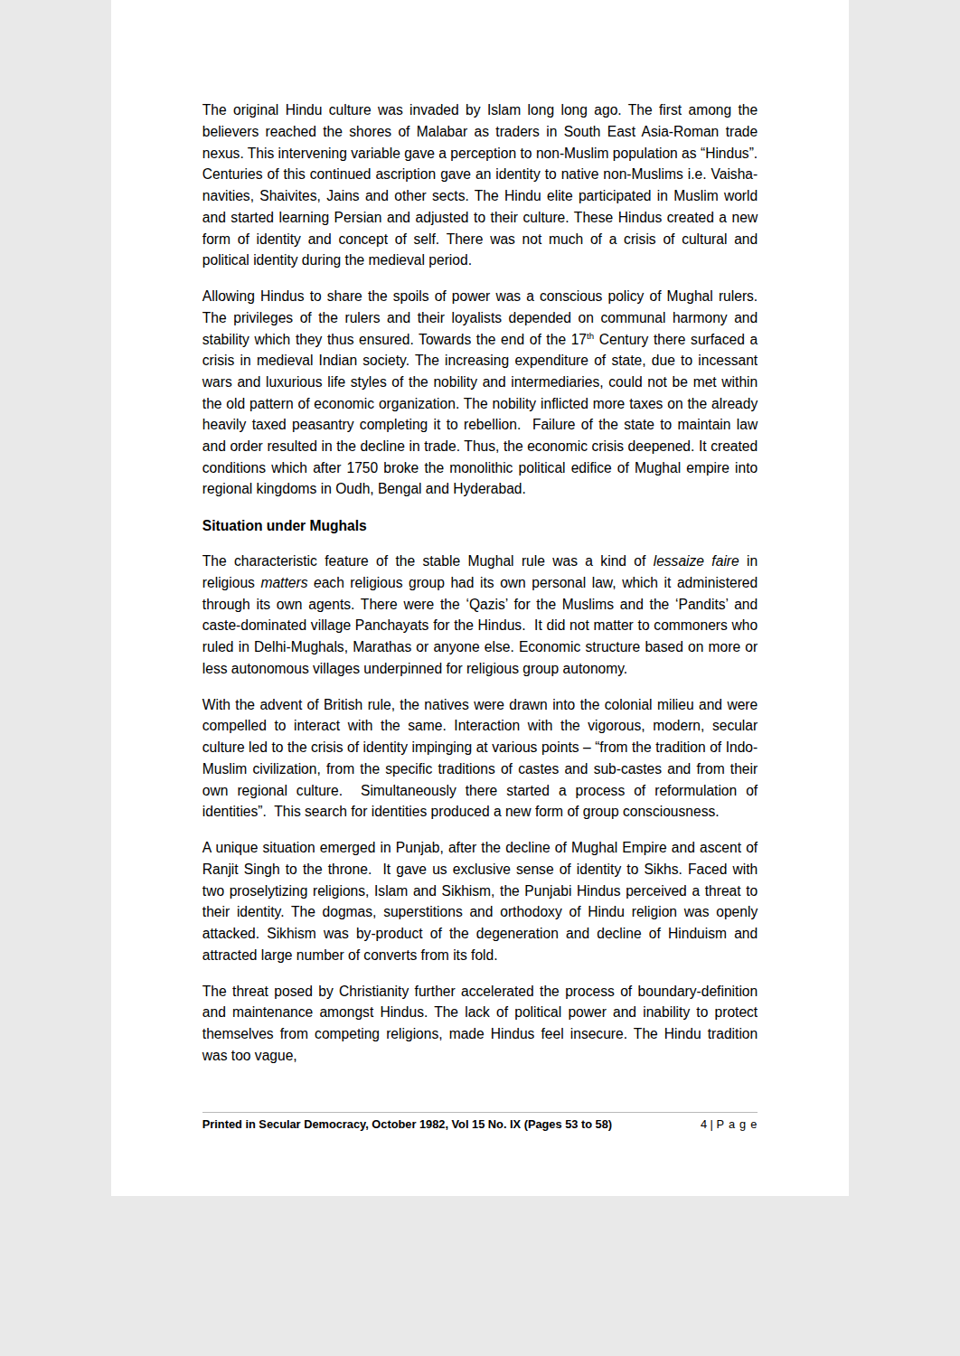The original Hindu culture was invaded by Islam long long ago. The first among the believers reached the shores of Malabar as traders in South East Asia-Roman trade nexus. This intervening variable gave a perception to non-Muslim population as “Hindus”. Centuries of this continued ascription gave an identity to native non-Muslims i.e. Vaisha-navities, Shaivites, Jains and other sects. The Hindu elite participated in Muslim world and started learning Persian and adjusted to their culture. These Hindus created a new form of identity and concept of self. There was not much of a crisis of cultural and political identity during the medieval period.
Allowing Hindus to share the spoils of power was a conscious policy of Mughal rulers. The privileges of the rulers and their loyalists depended on communal harmony and stability which they thus ensured. Towards the end of the 17th Century there surfaced a crisis in medieval Indian society. The increasing expenditure of state, due to incessant wars and luxurious life styles of the nobility and intermediaries, could not be met within the old pattern of economic organization. The nobility inflicted more taxes on the already heavily taxed peasantry completing it to rebellion. Failure of the state to maintain law and order resulted in the decline in trade. Thus, the economic crisis deepened. It created conditions which after 1750 broke the monolithic political edifice of Mughal empire into regional kingdoms in Oudh, Bengal and Hyderabad.
Situation under Mughals
The characteristic feature of the stable Mughal rule was a kind of lessaize faire in religious matters each religious group had its own personal law, which it administered through its own agents. There were the ‘Qazis’ for the Muslims and the ‘Pandits’ and caste-dominated village Panchayats for the Hindus. It did not matter to commoners who ruled in Delhi-Mughals, Marathas or anyone else. Economic structure based on more or less autonomous villages underpinned for religious group autonomy.
With the advent of British rule, the natives were drawn into the colonial milieu and were compelled to interact with the same. Interaction with the vigorous, modern, secular culture led to the crisis of identity impinging at various points – “from the tradition of Indo-Muslim civilization, from the specific traditions of castes and sub-castes and from their own regional culture. Simultaneously there started a process of reformulation of identities”. This search for identities produced a new form of group consciousness.
A unique situation emerged in Punjab, after the decline of Mughal Empire and ascent of Ranjit Singh to the throne. It gave us exclusive sense of identity to Sikhs. Faced with two proselytizing religions, Islam and Sikhism, the Punjabi Hindus perceived a threat to their identity. The dogmas, superstitions and orthodoxy of Hindu religion was openly attacked. Sikhism was by-product of the degeneration and decline of Hinduism and attracted large number of converts from its fold.
The threat posed by Christianity further accelerated the process of boundary-definition and maintenance amongst Hindus. The lack of political power and inability to protect themselves from competing religions, made Hindus feel insecure. The Hindu tradition was too vague,
Printed in Secular Democracy, October 1982, Vol 15 No. IX (Pages 53 to 58)
4 | P a g e